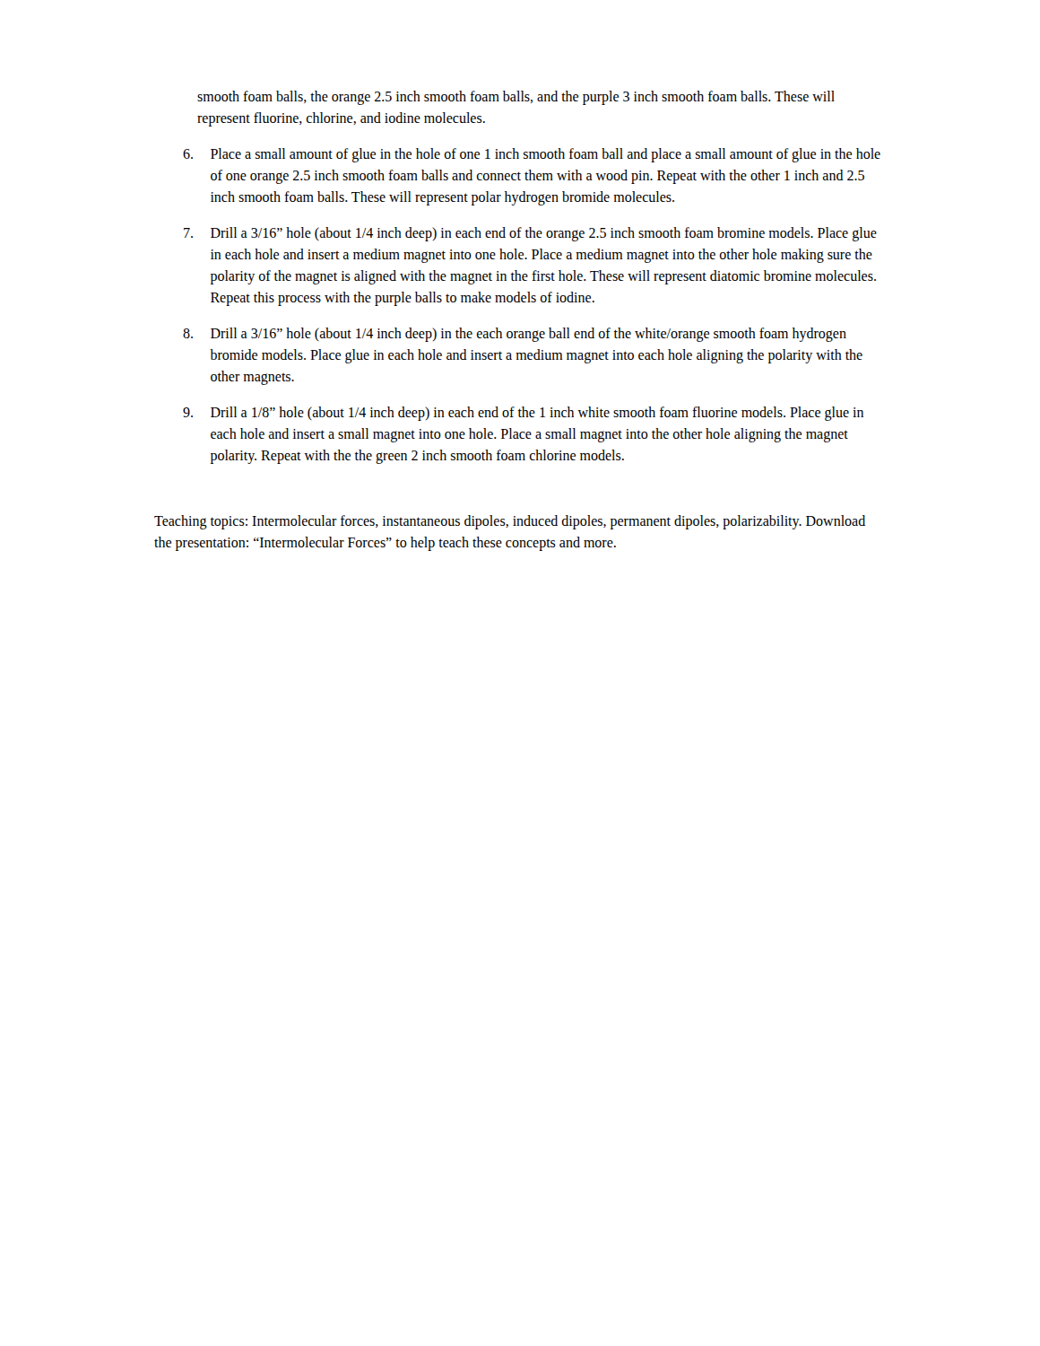smooth foam balls, the orange 2.5 inch smooth foam balls, and the purple 3 inch smooth foam balls. These will represent fluorine, chlorine, and iodine molecules.
Place a small amount of glue in the hole of one 1 inch smooth foam ball and place a small amount of glue in the hole of one orange 2.5 inch smooth foam balls and connect them with a wood pin. Repeat with the other 1 inch and 2.5 inch smooth foam balls. These will represent polar hydrogen bromide molecules.
Drill a 3/16” hole (about 1/4 inch deep) in each end of the orange 2.5 inch smooth foam bromine models. Place glue in each hole and insert a medium magnet into one hole. Place a medium magnet into the other hole making sure the polarity of the magnet is aligned with the magnet in the first hole. These will represent diatomic bromine molecules. Repeat this process with the purple balls to make models of iodine.
Drill a 3/16” hole (about 1/4 inch deep) in the each orange ball end of the white/orange smooth foam hydrogen bromide models. Place glue in each hole and insert a medium magnet into each hole aligning the polarity with the other magnets.
Drill a 1/8” hole (about 1/4 inch deep) in each end of the 1 inch white smooth foam fluorine models. Place glue in each hole and insert a small magnet into one hole. Place a small magnet into the other hole aligning the magnet polarity. Repeat with the the green 2 inch smooth foam chlorine models.
Teaching topics: Intermolecular forces, instantaneous dipoles, induced dipoles, permanent dipoles, polarizability. Download the presentation: “Intermolecular Forces” to help teach these concepts and more.